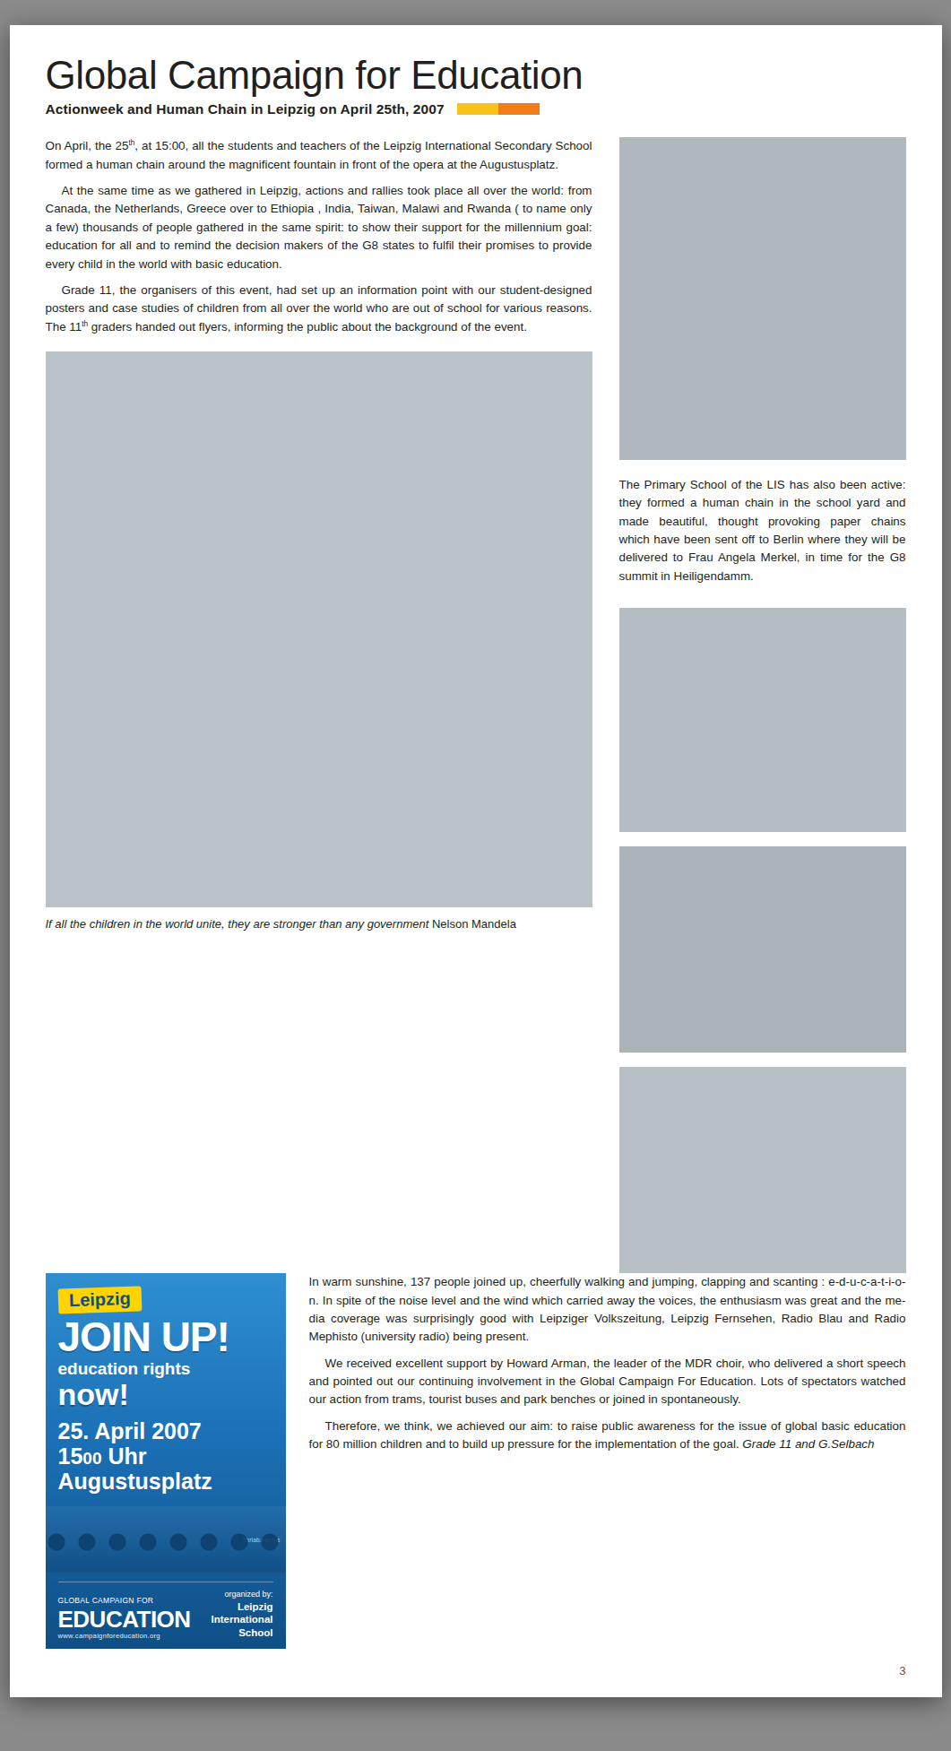Global Campaign for Education
Actionweek and Human Chain in Leipzig on April 25th, 2007
On April, the 25th, at 15:00, all the students and teachers of the Leipzig International Secondary School formed a human chain around the magnificent fountain in front of the opera at the Augustusplatz.
At the same time as we gathered in Leipzig, actions and rallies took place all over the world: from Canada, the Netherlands, Greece over to Ethiopia , India, Taiwan, Malawi and Rwanda ( to name only a few) thousands of people gathered in the same spirit: to show their support for the millennium goal: education for all and to remind the decision makers of the G8 states to fulfil their promises to provide every child in the world with basic education.
Grade 11, the organisers of this event, had set up an information point with our student-designed posters and case studies of children from all over the world who are out of school for various reasons. The 11th graders handed out flyers, informing the public about the background of the event.
If all the children in the world unite, they are stronger than any government Nelson Mandela
The Primary School of the LIS has also been active: they formed a human chain in the school yard and made beautiful, thought provoking paper chains which have been sent off to Berlin where they will be delivered to Frau Angela Merkel, in time for the G8 summit in Heiligendamm.
Leipzig
JOIN UP!
education rights
now!
25. April 2007
1500 Uhr
Augustusplatz
chriab.net ms
Global Campaign for EDUCATION www.campaignforeducation.org
organized by: Leipzig
International School
In warm sunshine, 137 people joined up, cheerfully walking and jumping, clapping and scanting : e-d-u-c-a-t-i-o-n. In spite of the noise level and the wind which carried away the voices, the enthusiasm was great and the media coverage was surprisingly good with Leipziger Volkszeitung, Leipzig Fernsehen, Radio Blau and Radio Mephisto (university radio) being present.
We received excellent support by Howard Arman, the leader of the MDR choir, who delivered a short speech and pointed out our continuing involvement in the Global Campaign For Education. Lots of spectators watched our action from trams, tourist buses and park benches or joined in spontaneously.
Therefore, we think, we achieved our aim: to raise public awareness for the issue of global basic education for 80 million children and to build up pressure for the implementation of the goal. Grade 11 and G.Selbach
3